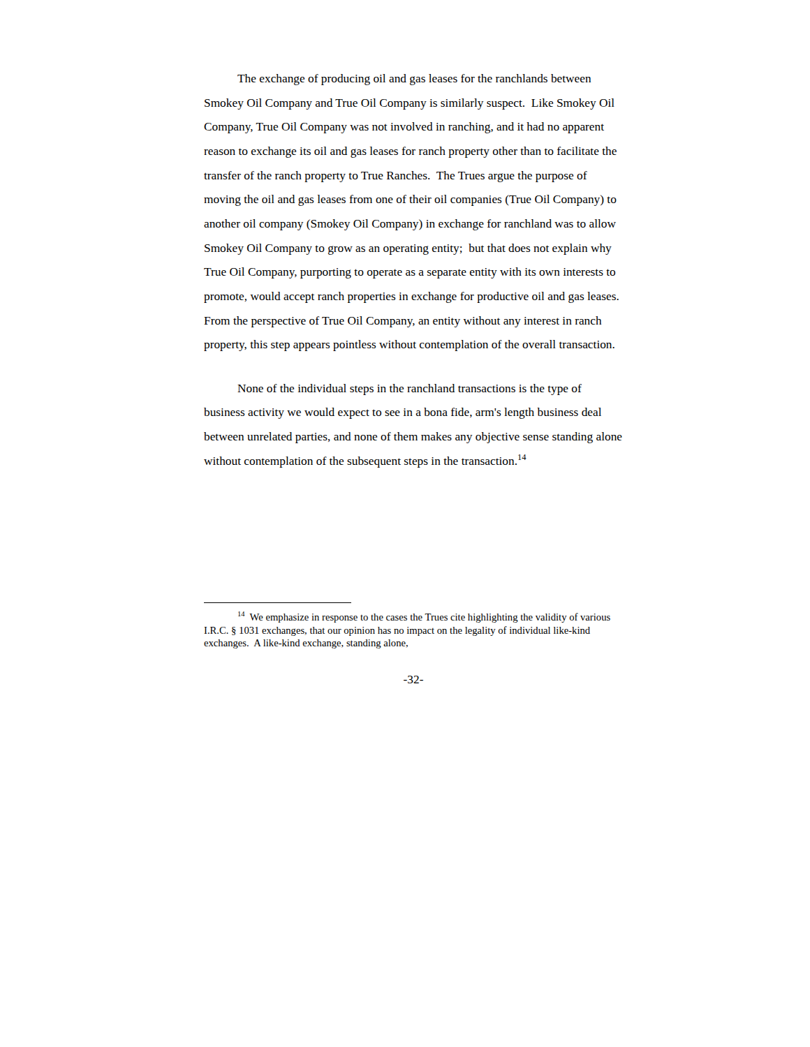The exchange of producing oil and gas leases for the ranchlands between Smokey Oil Company and True Oil Company is similarly suspect. Like Smokey Oil Company, True Oil Company was not involved in ranching, and it had no apparent reason to exchange its oil and gas leases for ranch property other than to facilitate the transfer of the ranch property to True Ranches. The Trues argue the purpose of moving the oil and gas leases from one of their oil companies (True Oil Company) to another oil company (Smokey Oil Company) in exchange for ranchland was to allow Smokey Oil Company to grow as an operating entity; but that does not explain why True Oil Company, purporting to operate as a separate entity with its own interests to promote, would accept ranch properties in exchange for productive oil and gas leases. From the perspective of True Oil Company, an entity without any interest in ranch property, this step appears pointless without contemplation of the overall transaction.
None of the individual steps in the ranchland transactions is the type of business activity we would expect to see in a bona fide, arm's length business deal between unrelated parties, and none of them makes any objective sense standing alone without contemplation of the subsequent steps in the transaction.14
14 We emphasize in response to the cases the Trues cite highlighting the validity of various I.R.C. § 1031 exchanges, that our opinion has no impact on the legality of individual like-kind exchanges. A like-kind exchange, standing alone,
-32-